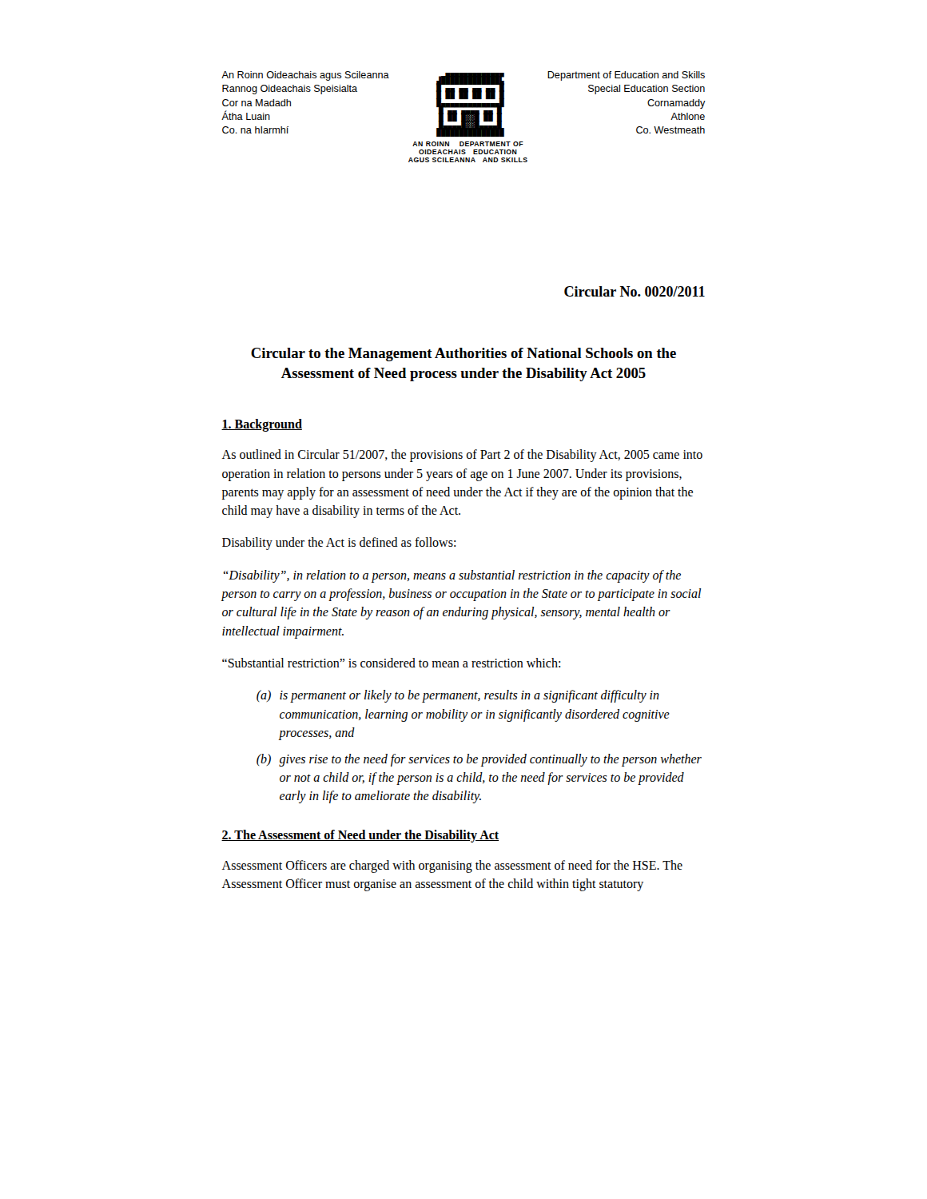An Roinn Oideachais agus Scileanna
Rannog Oideachais Speisialta
Cor na Madadh
Átha Luain
Co. na hIarmhí
▄▄▄▄▄▄▄▄▄▄▄▄▄ ▟█████████████▙ █ ▄▄ ▄▄ ▄▄ ▄▄ █ █ ██ ██ ██ ██ █ █▄▄▄▄▄▄▄▄▄▄▄▄▄█ █ ▄▄ ▄▄▄▄ ▄▄ █ █ ██ █▓▓█ ██ █ █▄▄▄▄█▓▓█▄▄▄▄█ ███████████████
AN ROINN DEPARTMENT OF
OIDEACHAIS EDUCATION
AGUS SCILEANNA AND SKILLS
Department of Education and Skills
Special Education Section
Cornamaddy
Athlone
Co. Westmeath
Circular No. 0020/2011
Circular to the Management Authorities of National Schools on the Assessment of Need process under the Disability Act 2005
1. Background
As outlined in Circular 51/2007, the provisions of Part 2 of the Disability Act, 2005 came into operation in relation to persons under 5 years of age on 1 June 2007. Under its provisions, parents may apply for an assessment of need under the Act if they are of the opinion that the child may have a disability in terms of the Act.
Disability under the Act is defined as follows:
“Disability”, in relation to a person, means a substantial restriction in the capacity of the person to carry on a profession, business or occupation in the State or to participate in social or cultural life in the State by reason of an enduring physical, sensory, mental health or intellectual impairment.
“Substantial restriction” is considered to mean a restriction which:
(a) is permanent or likely to be permanent, results in a significant difficulty in communication, learning or mobility or in significantly disordered cognitive processes, and
(b) gives rise to the need for services to be provided continually to the person whether or not a child or, if the person is a child, to the need for services to be provided early in life to ameliorate the disability.
2. The Assessment of Need under the Disability Act
Assessment Officers are charged with organising the assessment of need for the HSE. The Assessment Officer must organise an assessment of the child within tight statutory